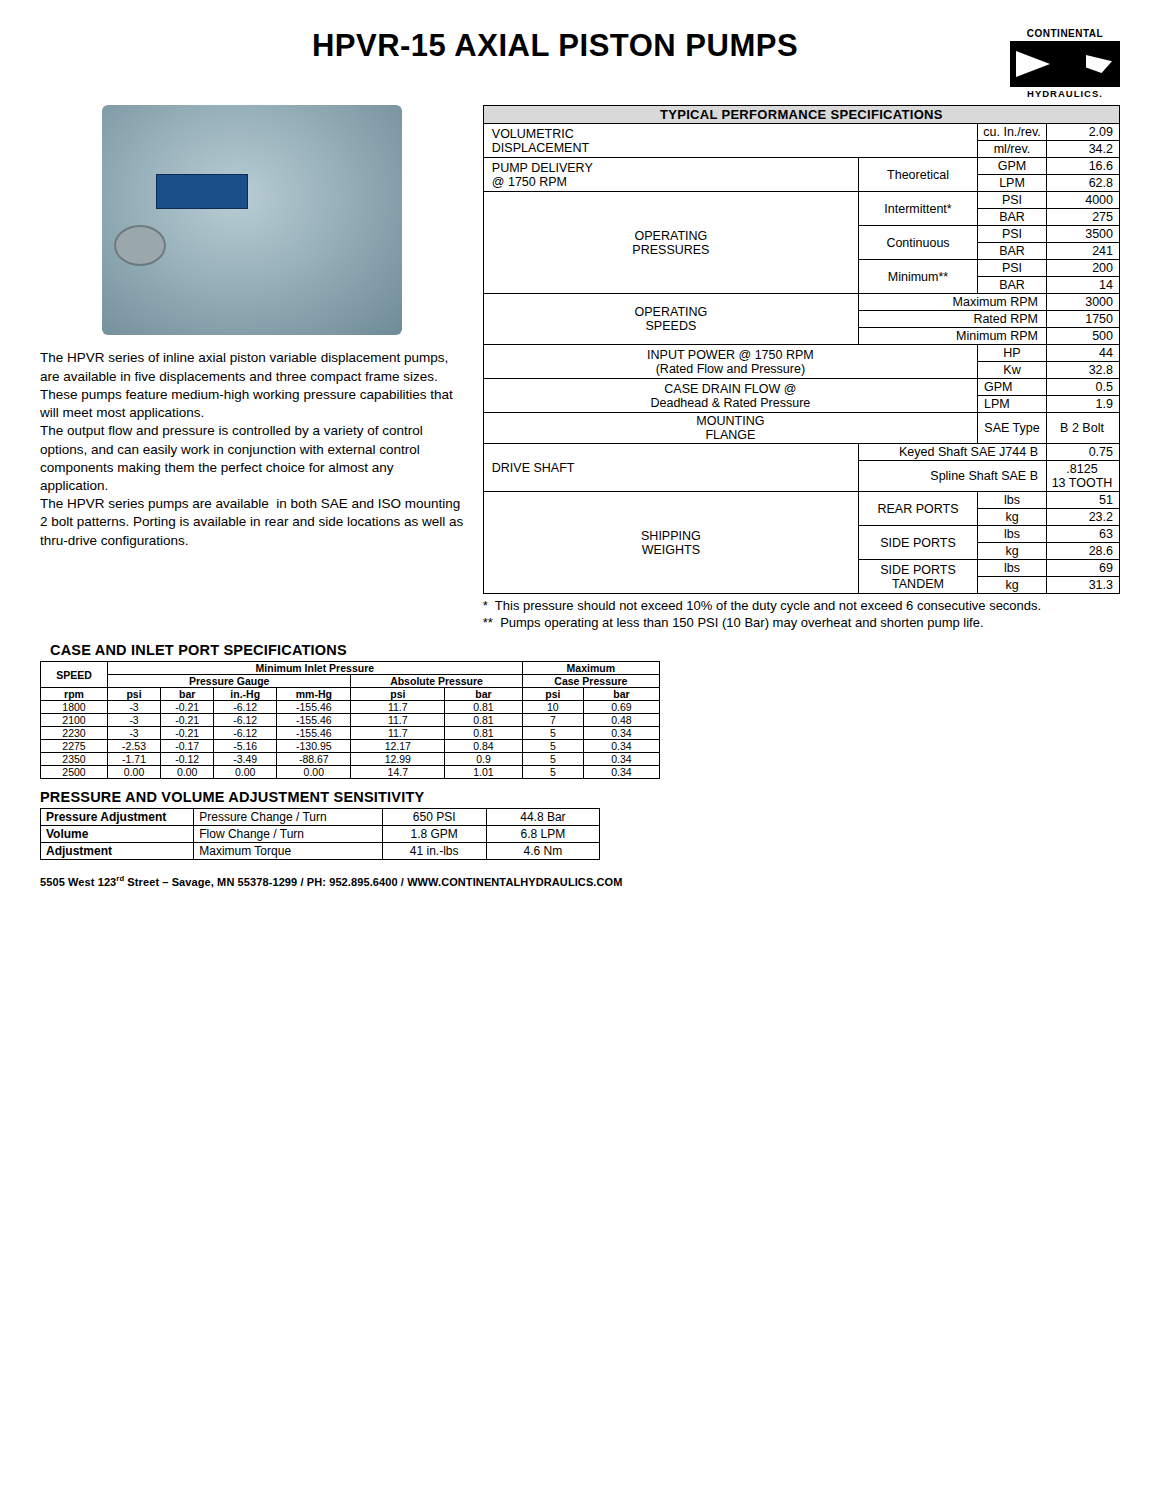HPVR-15 AXIAL PISTON PUMPS
CONTINENTAL
HYDRAULICS.
The HPVR series of inline axial piston variable displacement pumps, are available in five displacements and three compact frame sizes.
These pumps feature medium-high working pressure capabilities that will meet most applications.
The output flow and pressure is controlled by a variety of control options, and can easily work in conjunction with external control components making them the perfect choice for almost any application.
The HPVR series pumps are available in both SAE and ISO mounting 2 bolt patterns. Porting is available in rear and side locations as well as thru-drive configurations.
| TYPICAL PERFORMANCE SPECIFICATIONS |
| --- |
| VOLUMETRIC DISPLACEMENT | cu. In./rev. | 2.09 |
| ml/rev. | 34.2 |
| PUMP DELIVERY @ 1750 RPM | Theoretical | GPM | 16.6 |
| LPM | 62.8 |
| OPERATING PRESSURES | Intermittent* | PSI | 4000 |
| BAR | 275 |
| Continuous | PSI | 3500 |
| BAR | 241 |
| Minimum** | PSI | 200 |
| BAR | 14 |
| OPERATING SPEEDS | Maximum RPM | 3000 |
| Rated RPM | 1750 |
| Minimum RPM | 500 |
| INPUT POWER @ 1750 RPM (Rated Flow and Pressure) | HP | 44 |
| Kw | 32.8 |
| CASE DRAIN FLOW @ Deadhead & Rated Pressure | GPM | 0.5 |
| LPM | 1.9 |
| MOUNTING FLANGE | SAE Type | B 2 Bolt |
| DRIVE SHAFT | Keyed Shaft SAE J744 B | 0.75 |
| Spline Shaft SAE B | .8125 13 TOOTH |
| SHIPPING WEIGHTS | REAR PORTS | lbs | 51 |
| kg | 23.2 |
| SIDE PORTS | lbs | 63 |
| kg | 28.6 |
| SIDE PORTS TANDEM | lbs | 69 |
| kg | 31.3 |
* This pressure should not exceed 10% of the duty cycle and not exceed 6 consecutive seconds.
** Pumps operating at less than 150 PSI (10 Bar) may overheat and shorten pump life.
CASE AND INLET PORT SPECIFICATIONS
| SPEED | Minimum Inlet Pressure | Maximum |
| --- | --- | --- |
| Pressure Gauge | Absolute Pressure | Case Pressure |
| rpm | psi | bar | in.-Hg | mm-Hg | psi | bar | psi | bar |
| 1800 | -3 | -0.21 | -6.12 | -155.46 | 11.7 | 0.81 | 10 | 0.69 |
| 2100 | -3 | -0.21 | -6.12 | -155.46 | 11.7 | 0.81 | 7 | 0.48 |
| 2230 | -3 | -0.21 | -6.12 | -155.46 | 11.7 | 0.81 | 5 | 0.34 |
| 2275 | -2.53 | -0.17 | -5.16 | -130.95 | 12.17 | 0.84 | 5 | 0.34 |
| 2350 | -1.71 | -0.12 | -3.49 | -88.67 | 12.99 | 0.9 | 5 | 0.34 |
| 2500 | 0.00 | 0.00 | 0.00 | 0.00 | 14.7 | 1.01 | 5 | 0.34 |
PRESSURE AND VOLUME ADJUSTMENT SENSITIVITY
| Pressure Adjustment | Pressure Change / Turn | 650 PSI | 44.8 Bar |
| Volume | Flow Change / Turn | 1.8 GPM | 6.8 LPM |
| Adjustment | Maximum Torque | 41 in.-lbs | 4.6 Nm |
5505 West 123rd Street – Savage, MN 55378-1299 / PH: 952.895.6400 / WWW.CONTINENTALHYDRAULICS.COM